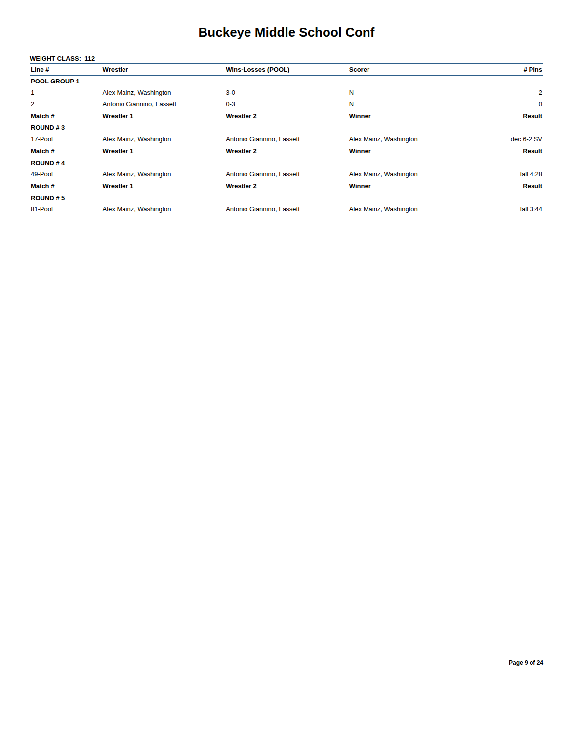Buckeye Middle School Conf
WEIGHT CLASS: 112
| Line # | Wrestler | Wins-Losses (POOL) | Scorer | # Pins |
| --- | --- | --- | --- | --- |
| POOL GROUP 1 |
| 1 | Alex Mainz, Washington | 3-0 | N | 2 |
| 2 | Antonio Giannino, Fassett | 0-3 | N | 0 |
| Match # | Wrestler 1 | Wrestler 2 | Winner | Result |
| ROUND # 3 |
| 17-Pool | Alex Mainz, Washington | Antonio Giannino, Fassett | Alex Mainz, Washington | dec 6-2 SV |
| Match # | Wrestler 1 | Wrestler 2 | Winner | Result |
| ROUND # 4 |
| 49-Pool | Alex Mainz, Washington | Antonio Giannino, Fassett | Alex Mainz, Washington | fall 4:28 |
| Match # | Wrestler 1 | Wrestler 2 | Winner | Result |
| ROUND # 5 |
| 81-Pool | Alex Mainz, Washington | Antonio Giannino, Fassett | Alex Mainz, Washington | fall 3:44 |
Page 9 of 24